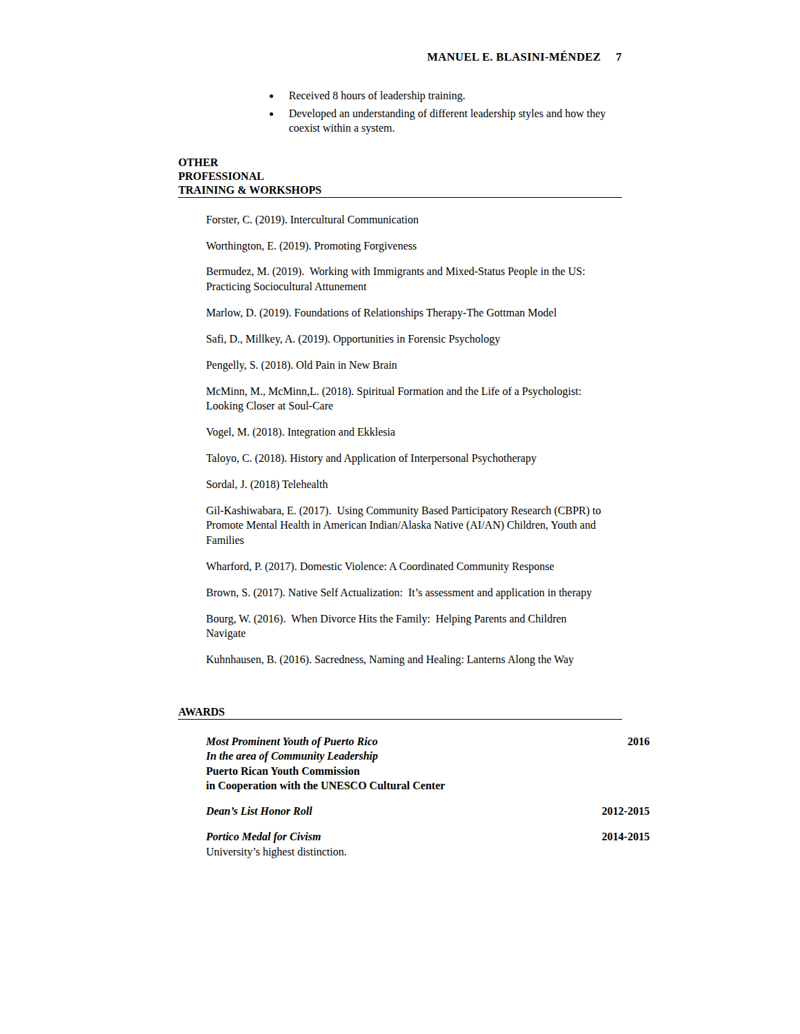MANUEL E. BLASINI-MÉNDEZ 7
Received 8 hours of leadership training.
Developed an understanding of different leadership styles and how they coexist within a system.
OTHER
PROFESSIONAL
TRAINING & WORKSHOPS
Forster, C. (2019). Intercultural Communication
Worthington, E. (2019). Promoting Forgiveness
Bermudez, M. (2019). Working with Immigrants and Mixed-Status People in the US: Practicing Sociocultural Attunement
Marlow, D. (2019). Foundations of Relationships Therapy-The Gottman Model
Safi, D., Millkey, A. (2019). Opportunities in Forensic Psychology
Pengelly, S. (2018). Old Pain in New Brain
McMinn, M., McMinn,L. (2018). Spiritual Formation and the Life of a Psychologist: Looking Closer at Soul-Care
Vogel, M. (2018). Integration and Ekklesia
Taloyo, C. (2018). History and Application of Interpersonal Psychotherapy
Sordal, J. (2018) Telehealth
Gil-Kashiwabara, E. (2017). Using Community Based Participatory Research (CBPR) to Promote Mental Health in American Indian/Alaska Native (AI/AN) Children, Youth and Families
Wharford, P. (2017). Domestic Violence: A Coordinated Community Response
Brown, S. (2017). Native Self Actualization: It’s assessment and application in therapy
Bourg, W. (2016). When Divorce Hits the Family: Helping Parents and Children Navigate
Kuhnhausen, B. (2016). Sacredness, Naming and Healing: Lanterns Along the Way
AWARDS
| Most Prominent Youth of Puerto Rico In the area of Community Leadership Puerto Rican Youth Commission in Cooperation with the UNESCO Cultural Center | 2016 |
| Dean’s List Honor Roll | 2012-2015 |
| Portico Medal for Civism University’s highest distinction. | 2014-2015 |